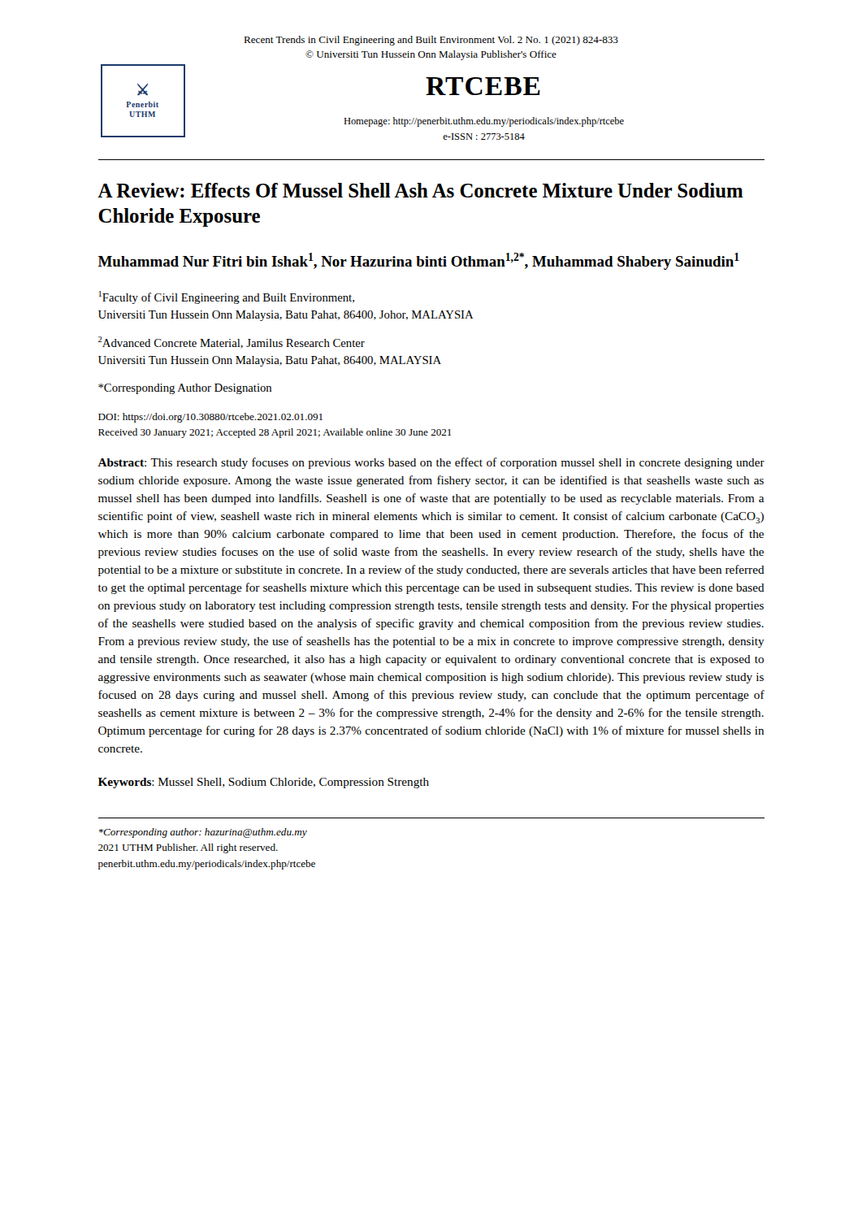Recent Trends in Civil Engineering and Built Environment Vol. 2 No. 1 (2021) 824-833
© Universiti Tun Hussein Onn Malaysia Publisher's Office
⚔
Penerbit
UTHM
RTCEBE
Homepage: http://penerbit.uthm.edu.my/periodicals/index.php/rtcebe
e-ISSN : 2773-5184
A Review: Effects Of Mussel Shell Ash As Concrete Mixture Under Sodium Chloride Exposure
Muhammad Nur Fitri bin Ishak1, Nor Hazurina binti Othman1,2*, Muhammad Shabery Sainudin1
1Faculty of Civil Engineering and Built Environment,
Universiti Tun Hussein Onn Malaysia, Batu Pahat, 86400, Johor, MALAYSIA
2Advanced Concrete Material, Jamilus Research Center
Universiti Tun Hussein Onn Malaysia, Batu Pahat, 86400, MALAYSIA
*Corresponding Author Designation
DOI: https://doi.org/10.30880/rtcebe.2021.02.01.091
Received 30 January 2021; Accepted 28 April 2021; Available online 30 June 2021
Abstract: This research study focuses on previous works based on the effect of corporation mussel shell in concrete designing under sodium chloride exposure. Among the waste issue generated from fishery sector, it can be identified is that seashells waste such as mussel shell has been dumped into landfills. Seashell is one of waste that are potentially to be used as recyclable materials. From a scientific point of view, seashell waste rich in mineral elements which is similar to cement. It consist of calcium carbonate (CaCO3) which is more than 90% calcium carbonate compared to lime that been used in cement production. Therefore, the focus of the previous review studies focuses on the use of solid waste from the seashells. In every review research of the study, shells have the potential to be a mixture or substitute in concrete. In a review of the study conducted, there are severals articles that have been referred to get the optimal percentage for seashells mixture which this percentage can be used in subsequent studies. This review is done based on previous study on laboratory test including compression strength tests, tensile strength tests and density. For the physical properties of the seashells were studied based on the analysis of specific gravity and chemical composition from the previous review studies. From a previous review study, the use of seashells has the potential to be a mix in concrete to improve compressive strength, density and tensile strength. Once researched, it also has a high capacity or equivalent to ordinary conventional concrete that is exposed to aggressive environments such as seawater (whose main chemical composition is high sodium chloride). This previous review study is focused on 28 days curing and mussel shell. Among of this previous review study, can conclude that the optimum percentage of seashells as cement mixture is between 2 – 3% for the compressive strength, 2-4% for the density and 2-6% for the tensile strength. Optimum percentage for curing for 28 days is 2.37% concentrated of sodium chloride (NaCl) with 1% of mixture for mussel shells in concrete.
Keywords: Mussel Shell, Sodium Chloride, Compression Strength
*Corresponding author: hazurina@uthm.edu.my
2021 UTHM Publisher. All right reserved.
penerbit.uthm.edu.my/periodicals/index.php/rtcebe